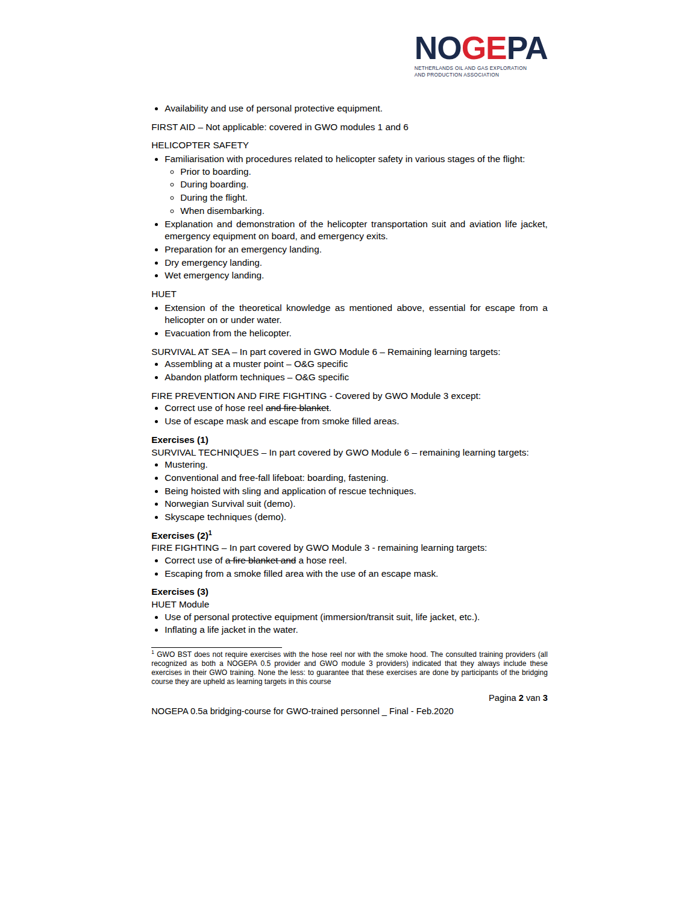NOGEPA
NETHERLANDS OIL AND GAS EXPLORATION
AND PRODUCTION ASSOCIATION
Availability and use of personal protective equipment.
FIRST AID – Not applicable: covered in GWO modules 1 and 6
HELICOPTER SAFETY
Familiarisation with procedures related to helicopter safety in various stages of the flight:
Prior to boarding.
During boarding.
During the flight.
When disembarking.
Explanation and demonstration of the helicopter transportation suit and aviation life jacket, emergency equipment on board, and emergency exits.
Preparation for an emergency landing.
Dry emergency landing.
Wet emergency landing.
HUET
Extension of the theoretical knowledge as mentioned above, essential for escape from a helicopter on or under water.
Evacuation from the helicopter.
SURVIVAL AT SEA – In part covered in GWO Module 6 – Remaining learning targets:
Assembling at a muster point – O&G specific
Abandon platform techniques – O&G specific
FIRE PREVENTION AND FIRE FIGHTING - Covered by GWO Module 3 except:
Correct use of hose reel and fire blanket.
Use of escape mask and escape from smoke filled areas.
Exercises (1)
SURVIVAL TECHNIQUES – In part covered by GWO Module 6 – remaining learning targets:
Mustering.
Conventional and free-fall lifeboat: boarding, fastening.
Being hoisted with sling and application of rescue techniques.
Norwegian Survival suit (demo).
Skyscape techniques (demo).
Exercises (2)1
FIRE FIGHTING – In part covered by GWO Module 3 - remaining learning targets:
Correct use of a fire blanket and a hose reel.
Escaping from a smoke filled area with the use of an escape mask.
Exercises (3)
HUET Module
Use of personal protective equipment (immersion/transit suit, life jacket, etc.).
Inflating a life jacket in the water.
1 GWO BST does not require exercises with the hose reel nor with the smoke hood. The consulted training providers (all recognized as both a NOGEPA 0.5 provider and GWO module 3 providers) indicated that they always include these exercises in their GWO training. None the less: to guarantee that these exercises are done by participants of the bridging course they are upheld as learning targets in this course
Pagina 2 van 3
NOGEPA 0.5a bridging-course for GWO-trained personnel _ Final - Feb.2020